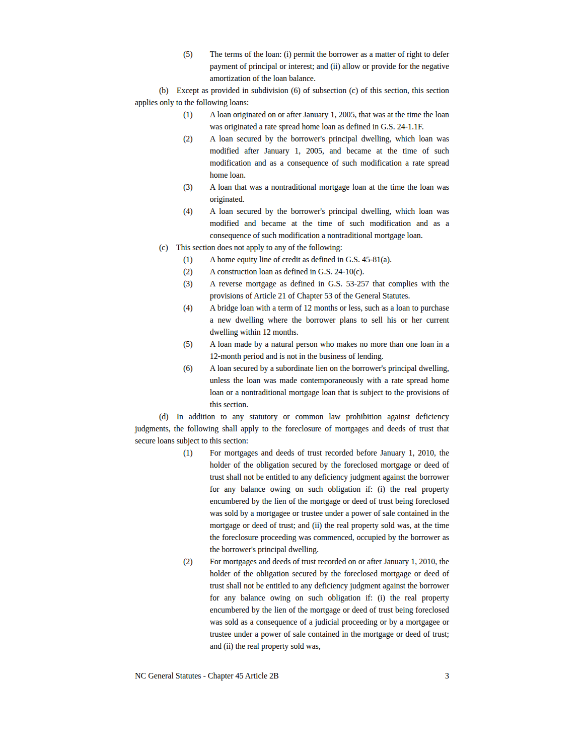(5) The terms of the loan: (i) permit the borrower as a matter of right to defer payment of principal or interest; and (ii) allow or provide for the negative amortization of the loan balance.
(b) Except as provided in subdivision (6) of subsection (c) of this section, this section applies only to the following loans:
(1) A loan originated on or after January 1, 2005, that was at the time the loan was originated a rate spread home loan as defined in G.S. 24-1.1F.
(2) A loan secured by the borrower's principal dwelling, which loan was modified after January 1, 2005, and became at the time of such modification and as a consequence of such modification a rate spread home loan.
(3) A loan that was a nontraditional mortgage loan at the time the loan was originated.
(4) A loan secured by the borrower's principal dwelling, which loan was modified and became at the time of such modification and as a consequence of such modification a nontraditional mortgage loan.
(c) This section does not apply to any of the following:
(1) A home equity line of credit as defined in G.S. 45-81(a).
(2) A construction loan as defined in G.S. 24-10(c).
(3) A reverse mortgage as defined in G.S. 53-257 that complies with the provisions of Article 21 of Chapter 53 of the General Statutes.
(4) A bridge loan with a term of 12 months or less, such as a loan to purchase a new dwelling where the borrower plans to sell his or her current dwelling within 12 months.
(5) A loan made by a natural person who makes no more than one loan in a 12-month period and is not in the business of lending.
(6) A loan secured by a subordinate lien on the borrower's principal dwelling, unless the loan was made contemporaneously with a rate spread home loan or a nontraditional mortgage loan that is subject to the provisions of this section.
(d) In addition to any statutory or common law prohibition against deficiency judgments, the following shall apply to the foreclosure of mortgages and deeds of trust that secure loans subject to this section:
(1) For mortgages and deeds of trust recorded before January 1, 2010, the holder of the obligation secured by the foreclosed mortgage or deed of trust shall not be entitled to any deficiency judgment against the borrower for any balance owing on such obligation if: (i) the real property encumbered by the lien of the mortgage or deed of trust being foreclosed was sold by a mortgagee or trustee under a power of sale contained in the mortgage or deed of trust; and (ii) the real property sold was, at the time the foreclosure proceeding was commenced, occupied by the borrower as the borrower's principal dwelling.
(2) For mortgages and deeds of trust recorded on or after January 1, 2010, the holder of the obligation secured by the foreclosed mortgage or deed of trust shall not be entitled to any deficiency judgment against the borrower for any balance owing on such obligation if: (i) the real property encumbered by the lien of the mortgage or deed of trust being foreclosed was sold as a consequence of a judicial proceeding or by a mortgagee or trustee under a power of sale contained in the mortgage or deed of trust; and (ii) the real property sold was,
NC General Statutes - Chapter 45 Article 2B 3